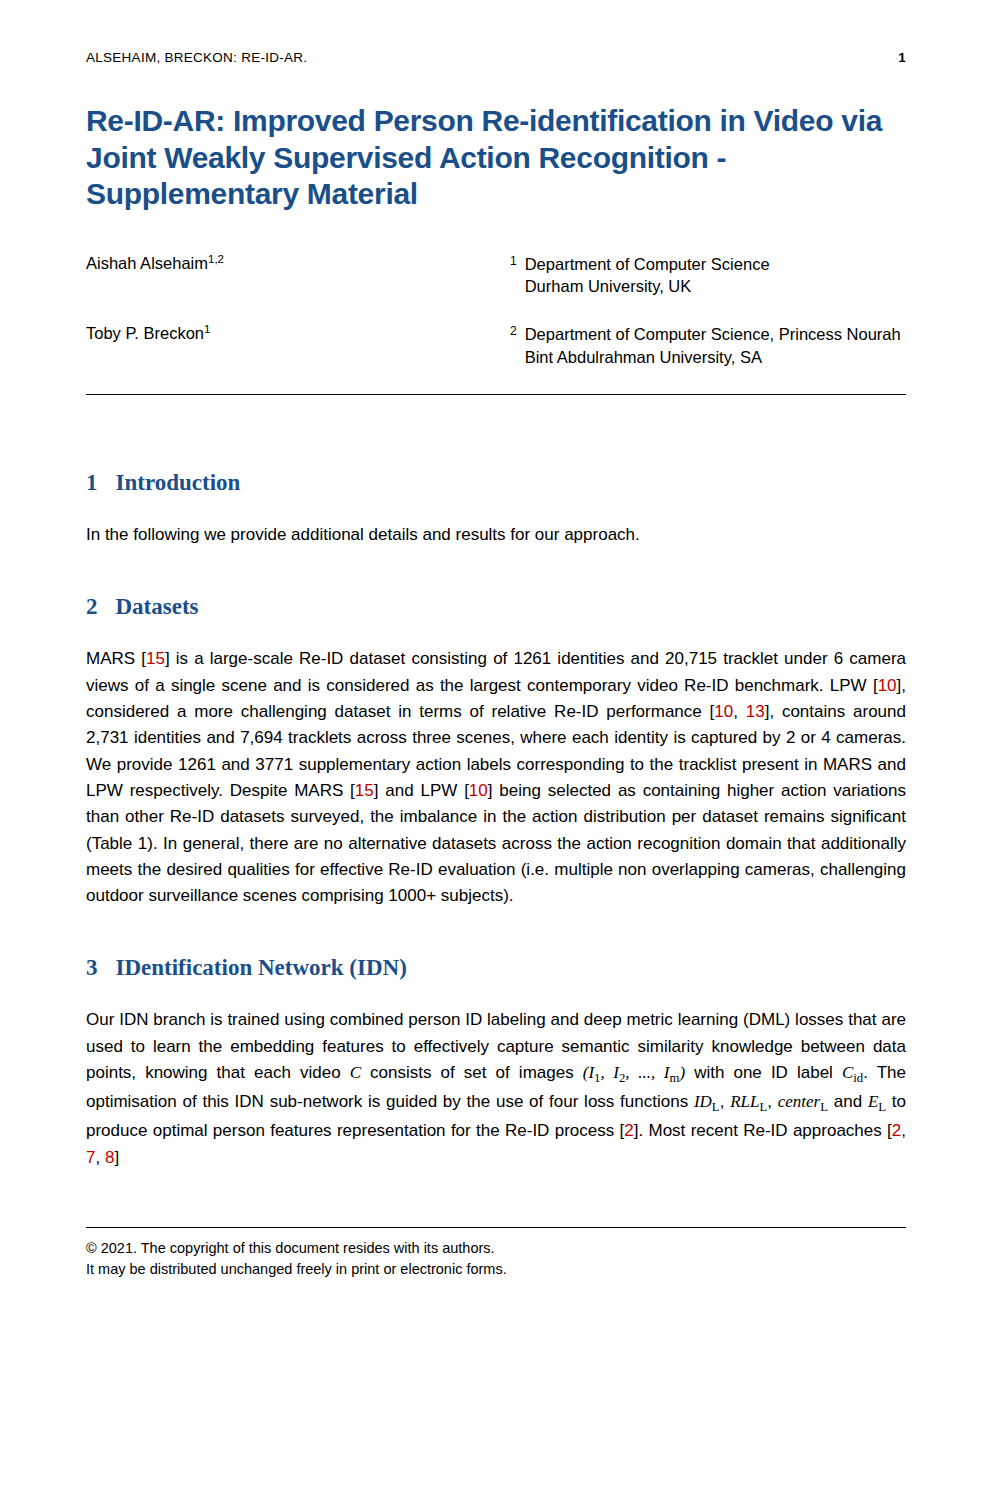Alsehaim, Breckon: Re-ID-AR. 1
Re-ID-AR: Improved Person Re-identification in Video via Joint Weakly Supervised Action Recognition - Supplementary Material
Aishah Alsehaim1,2
1 Department of Computer Science
Durham University, UK
Toby P. Breckon1
2 Department of Computer Science, Princess Nourah Bint Abdulrahman University, SA
1 Introduction
In the following we provide additional details and results for our approach.
2 Datasets
MARS [15] is a large-scale Re-ID dataset consisting of 1261 identities and 20,715 tracklet under 6 camera views of a single scene and is considered as the largest contemporary video Re-ID benchmark. LPW [10], considered a more challenging dataset in terms of relative Re-ID performance [10, 13], contains around 2,731 identities and 7,694 tracklets across three scenes, where each identity is captured by 2 or 4 cameras. We provide 1261 and 3771 supplementary action labels corresponding to the tracklist present in MARS and LPW respectively. Despite MARS [15] and LPW [10] being selected as containing higher action variations than other Re-ID datasets surveyed, the imbalance in the action distribution per dataset remains significant (Table 1). In general, there are no alternative datasets across the action recognition domain that additionally meets the desired qualities for effective Re-ID evaluation (i.e. multiple non overlapping cameras, challenging outdoor surveillance scenes comprising 1000+ subjects).
3 IDentification Network (IDN)
Our IDN branch is trained using combined person ID labeling and deep metric learning (DML) losses that are used to learn the embedding features to effectively capture semantic similarity knowledge between data points, knowing that each video C consists of set of images (I1, I2, ..., Im) with one ID label Cid. The optimisation of this IDN sub-network is guided by the use of four loss functions IDL, RLLL, centerL and EL to produce optimal person features representation for the Re-ID process [2]. Most recent Re-ID approaches [2, 7, 8]
© 2021. The copyright of this document resides with its authors.
It may be distributed unchanged freely in print or electronic forms.